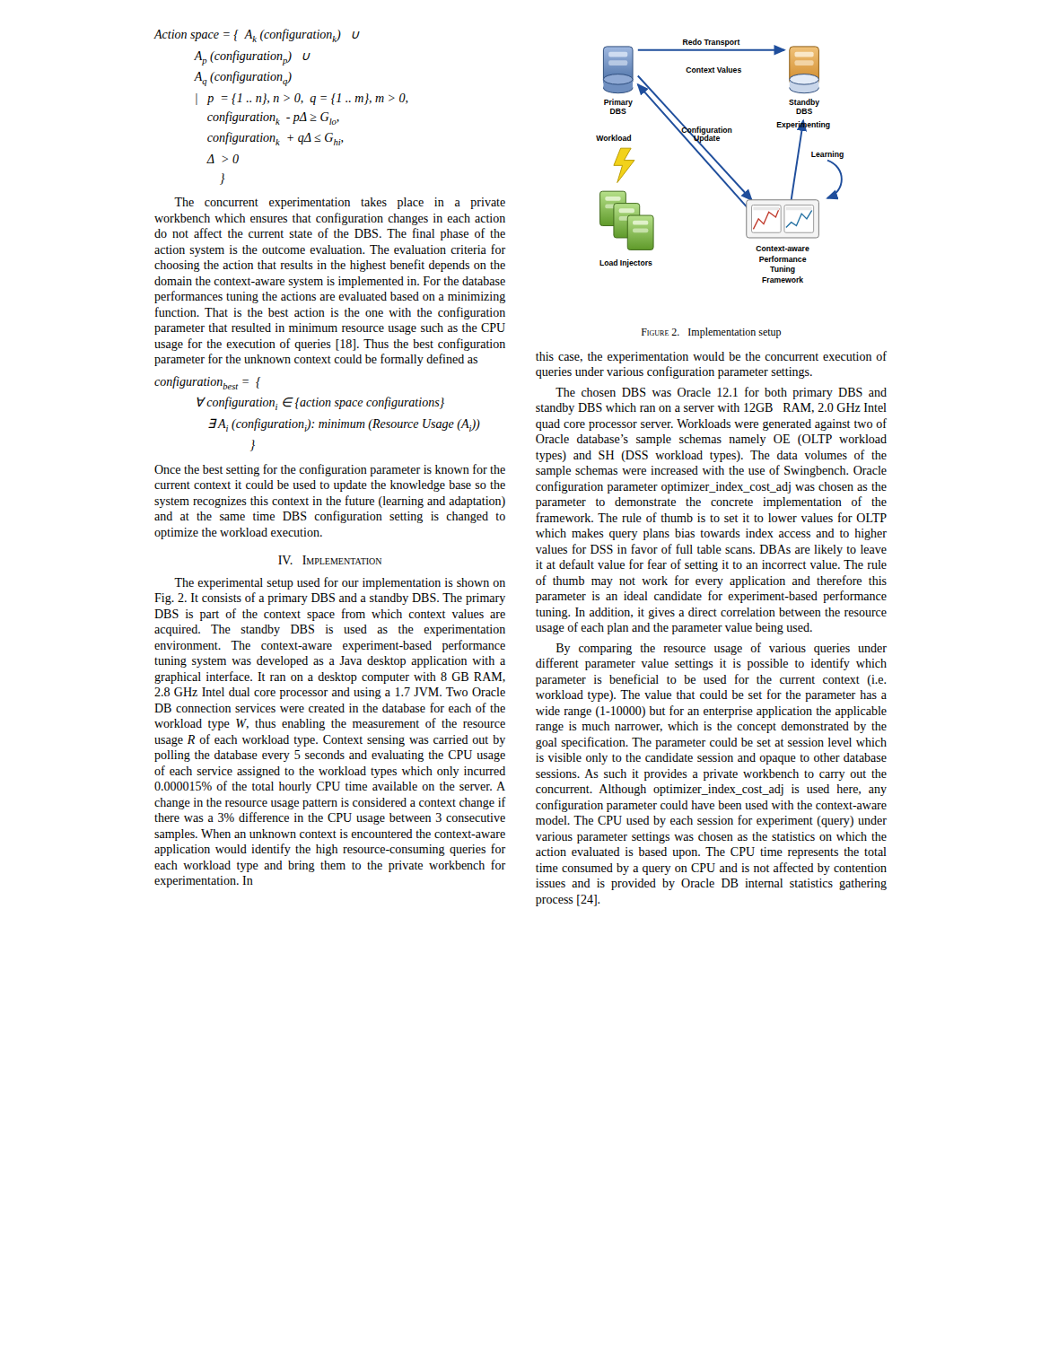Action space = { Ak (configurationk) ∪ Ap (configurationp) ∪ Aq (configurationq) | p = {1 .. n}, n > 0, q = {1 .. m}, m > 0, configurationk - pΔ ≥ Glo, configurationk + qΔ ≤ Ghi, Δ > 0 }
The concurrent experimentation takes place in a private workbench which ensures that configuration changes in each action do not affect the current state of the DBS. The final phase of the action system is the outcome evaluation. The evaluation criteria for choosing the action that results in the highest benefit depends on the domain the context-aware system is implemented in. For the database performances tuning the actions are evaluated based on a minimizing function. That is the best action is the one with the configuration parameter that resulted in minimum resource usage such as the CPU usage for the execution of queries [18]. Thus the best configuration parameter for the unknown context could be formally defined as
configurationbest = { ∀ configurationi ∈ {action space configurations} ∃ Ai (configurationi): minimum (Resource Usage (Ai)) }
Once the best setting for the configuration parameter is known for the current context it could be used to update the knowledge base so the system recognizes this context in the future (learning and adaptation) and at the same time DBS configuration setting is changed to optimize the workload execution.
IV. Implementation
The experimental setup used for our implementation is shown on Fig. 2. It consists of a primary DBS and a standby DBS. The primary DBS is part of the context space from which context values are acquired. The standby DBS is used as the experimentation environment. The context-aware experiment-based performance tuning system was developed as a Java desktop application with a graphical interface. It ran on a desktop computer with 8 GB RAM, 2.8 GHz Intel dual core processor and using a 1.7 JVM. Two Oracle DB connection services were created in the database for each of the workload type W, thus enabling the measurement of the resource usage R of each workload type. Context sensing was carried out by polling the database every 5 seconds and evaluating the CPU usage of each service assigned to the workload types which only incurred 0.000015% of the total hourly CPU time available on the server. A change in the resource usage pattern is considered a context change if there was a 3% difference in the CPU usage between 3 consecutive samples. When an unknown context is encountered the context-aware application would identify the high resource-consuming queries for each workload type and bring them to the private workbench for experimentation. In
Primary DBS Standby DBS Redo Transport Context Values Configuration Update Experimenting Learning Workload Load Injectors Context-aware Performance Tuning Framework
Figure 2. Implementation setup
this case, the experimentation would be the concurrent execution of queries under various configuration parameter settings.
The chosen DBS was Oracle 12.1 for both primary DBS and standby DBS which ran on a server with 12GB RAM, 2.0 GHz Intel quad core processor server. Workloads were generated against two of Oracle database’s sample schemas namely OE (OLTP workload types) and SH (DSS workload types). The data volumes of the sample schemas were increased with the use of Swingbench. Oracle configuration parameter optimizer_index_cost_adj was chosen as the parameter to demonstrate the concrete implementation of the framework. The rule of thumb is to set it to lower values for OLTP which makes query plans bias towards index access and to higher values for DSS in favor of full table scans. DBAs are likely to leave it at default value for fear of setting it to an incorrect value. The rule of thumb may not work for every application and therefore this parameter is an ideal candidate for experiment-based performance tuning. In addition, it gives a direct correlation between the resource usage of each plan and the parameter value being used.
By comparing the resource usage of various queries under different parameter value settings it is possible to identify which parameter is beneficial to be used for the current context (i.e. workload type). The value that could be set for the parameter has a wide range (1-10000) but for an enterprise application the applicable range is much narrower, which is the concept demonstrated by the goal specification. The parameter could be set at session level which is visible only to the candidate session and opaque to other database sessions. As such it provides a private workbench to carry out the concurrent. Although optimizer_index_cost_adj is used here, any configuration parameter could have been used with the context-aware model. The CPU used by each session for experiment (query) under various parameter settings was chosen as the statistics on which the action evaluated is based upon. The CPU time represents the total time consumed by a query on CPU and is not affected by contention issues and is provided by Oracle DB internal statistics gathering process [24].